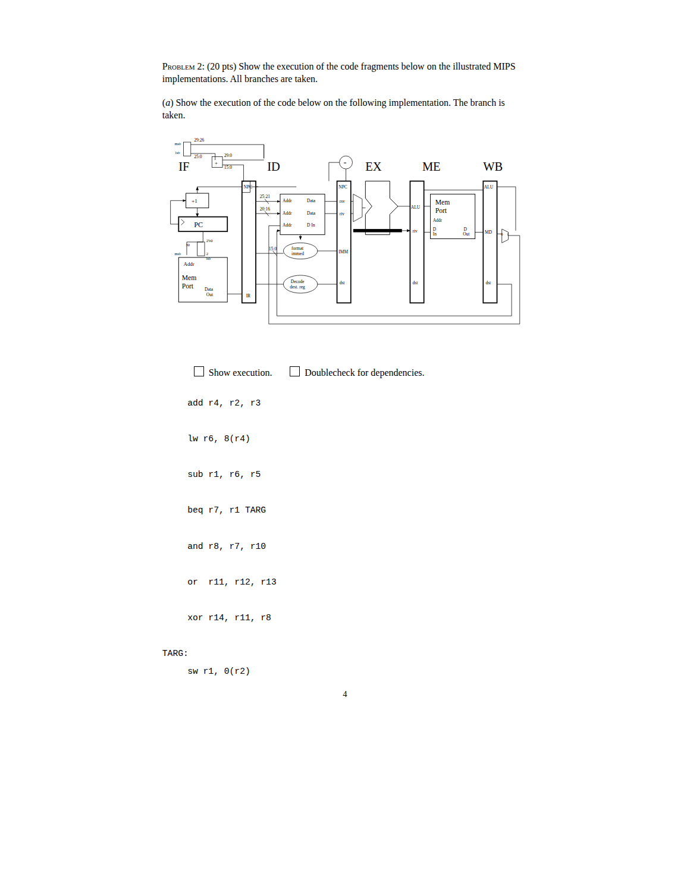Problem 2: (20 pts) Show the execution of the code fragments below on the illustrated MIPS implementations. All branches are taken.
(a) Show the execution of the code below on the following implementation. The branch is taken.
IF ID EX ME WB msb lsb 29:26 25:0 + 29:0 15:0 +1 PC 30 2'b0 2 msb lsb Addr Mem Port Data Out NPC IR 25:21 20:16 Addr Data Addr Data Addr D In format immed 15:0 Decode dest. reg NPC rsv rtv IMM dst = ALU rtv dst Mem Port Addr D In D Out ALU MD dst 0 1
Show execution. Doublecheck for dependencies.
 add r4, r2, r3

 lw r6, 8(r4)

 sub r1, r6, r5

 beq r7, r1 TARG

 and r8, r7, r10

 or  r11, r12, r13

 xor r14, r11, r8

TARG:
 sw r1, 0(r2)
4